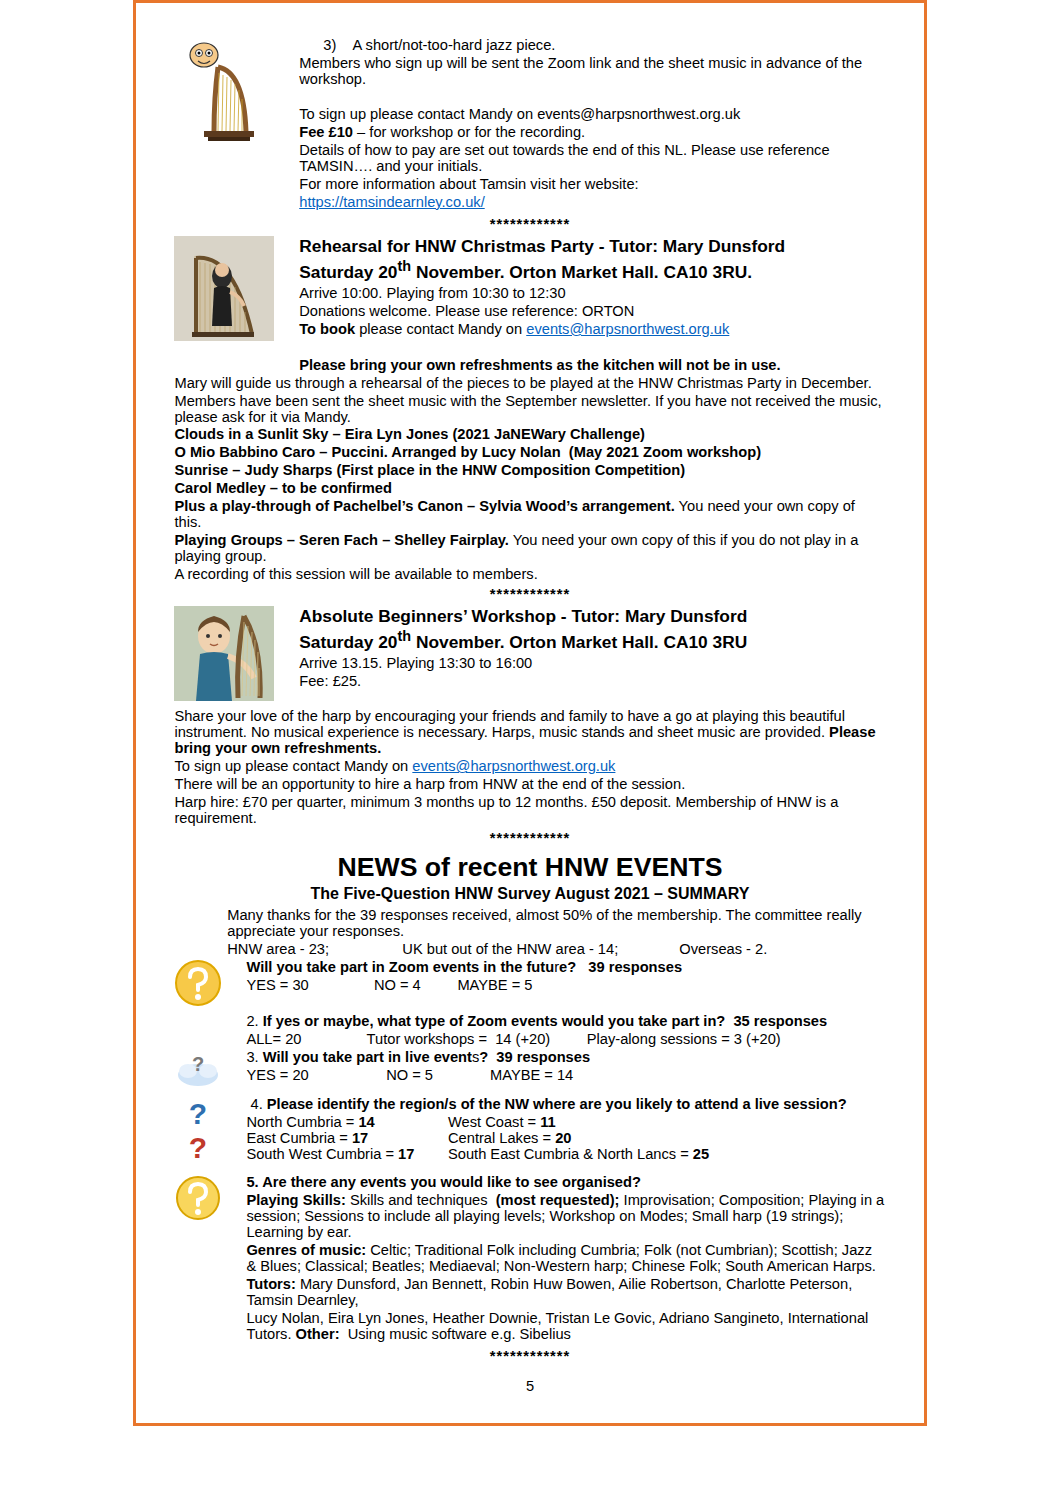3) A short/not-too-hard jazz piece.
Members who sign up will be sent the Zoom link and the sheet music in advance of the workshop.
To sign up please contact Mandy on events@harpsnorthwest.org.uk
Fee £10 – for workshop or for the recording.
Details of how to pay are set out towards the end of this NL. Please use reference TAMSIN…. and your initials.
For more information about Tamsin visit her website:
https://tamsindearnley.co.uk/
************
Rehearsal for HNW Christmas Party - Tutor: Mary Dunsford
Saturday 20th November. Orton Market Hall. CA10 3RU.
Arrive 10:00. Playing from 10:30 to 12:30
Donations welcome. Please use reference: ORTON
To book please contact Mandy on events@harpsnorthwest.org.uk
Please bring your own refreshments as the kitchen will not be in use.
Mary will guide us through a rehearsal of the pieces to be played at the HNW Christmas Party in December.
Members have been sent the sheet music with the September newsletter. If you have not received the music, please ask for it via Mandy.
Clouds in a Sunlit Sky – Eira Lyn Jones (2021 JaNEWary Challenge)
O Mio Babbino Caro – Puccini. Arranged by Lucy Nolan (May 2021 Zoom workshop)
Sunrise – Judy Sharps (First place in the HNW Composition Competition)
Carol Medley – to be confirmed
Plus a play-through of Pachelbel’s Canon – Sylvia Wood’s arrangement. You need your own copy of this.
Playing Groups – Seren Fach – Shelley Fairplay. You need your own copy of this if you do not play in a playing group.
A recording of this session will be available to members.
************
Absolute Beginners’ Workshop - Tutor: Mary Dunsford
Saturday 20th November. Orton Market Hall. CA10 3RU
Arrive 13.15. Playing 13:30 to 16:00
Fee: £25.
Share your love of the harp by encouraging your friends and family to have a go at playing this beautiful instrument. No musical experience is necessary. Harps, music stands and sheet music are provided. Please bring your own refreshments.
To sign up please contact Mandy on events@harpsnorthwest.org.uk
There will be an opportunity to hire a harp from HNW at the end of the session.
Harp hire: £70 per quarter, minimum 3 months up to 12 months. £50 deposit. Membership of HNW is a requirement.
************
NEWS of recent HNW EVENTS
The Five-Question HNW Survey August 2021 – SUMMARY
Many thanks for the 39 responses received, almost 50% of the membership. The committee really appreciate your responses.
HNW area - 23; UK but out of the HNW area - 14; Overseas - 2.
Will you take part in Zoom events in the future? 39 responses
YES = 30 NO = 4 MAYBE = 5
2. If yes or maybe, what type of Zoom events would you take part in? 35 responses
ALL= 20 Tutor workshops = 14 (+20) Play-along sessions = 3 (+20)
?
3. Will you take part in live events? 39 responses
YES = 20 NO = 5 MAYBE = 14
? ?
4. Please identify the region/s of the NW where are you likely to attend a live session?
| North Cumbria = 14 | West Coast = 11 |
| East Cumbria = 17 | Central Lakes = 20 |
| South West Cumbria = 17 | South East Cumbria & North Lancs = 25 |
5. Are there any events you would like to see organised?
Playing Skills: Skills and techniques (most requested); Improvisation; Composition; Playing in a session; Sessions to include all playing levels; Workshop on Modes; Small harp (19 strings); Learning by ear.
Genres of music: Celtic; Traditional Folk including Cumbria; Folk (not Cumbrian); Scottish; Jazz & Blues; Classical; Beatles; Mediaeval; Non-Western harp; Chinese Folk; South American Harps.
Tutors: Mary Dunsford, Jan Bennett, Robin Huw Bowen, Ailie Robertson, Charlotte Peterson, Tamsin Dearnley,
Lucy Nolan, Eira Lyn Jones, Heather Downie, Tristan Le Govic, Adriano Sangineto, International Tutors. Other: Using music software e.g. Sibelius
************
5